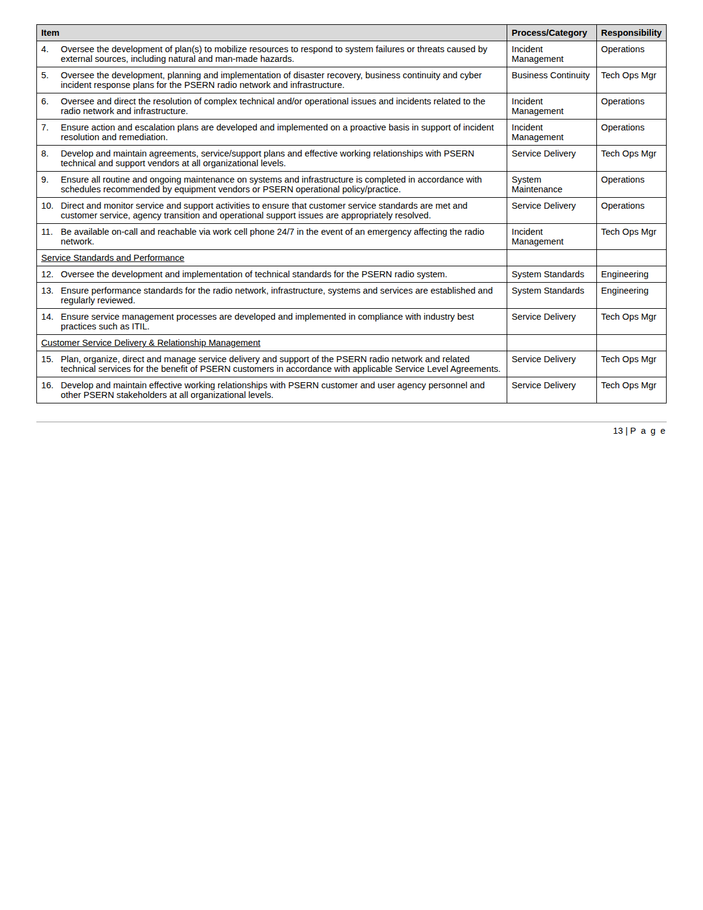| Item | Process/Category | Responsibility |
| --- | --- | --- |
| 4. Oversee the development of plan(s) to mobilize resources to respond to system failures or threats caused by external sources, including natural and man-made hazards. | Incident Management | Operations |
| 5. Oversee the development, planning and implementation of disaster recovery, business continuity and cyber incident response plans for the PSERN radio network and infrastructure. | Business Continuity | Tech Ops Mgr |
| 6. Oversee and direct the resolution of complex technical and/or operational issues and incidents related to the radio network and infrastructure. | Incident Management | Operations |
| 7. Ensure action and escalation plans are developed and implemented on a proactive basis in support of incident resolution and remediation. | Incident Management | Operations |
| 8. Develop and maintain agreements, service/support plans and effective working relationships with PSERN technical and support vendors at all organizational levels. | Service Delivery | Tech Ops Mgr |
| 9. Ensure all routine and ongoing maintenance on systems and infrastructure is completed in accordance with schedules recommended by equipment vendors or PSERN operational policy/practice. | System Maintenance | Operations |
| 10. Direct and monitor service and support activities to ensure that customer service standards are met and customer service, agency transition and operational support issues are appropriately resolved. | Service Delivery | Operations |
| 11. Be available on-call and reachable via work cell phone 24/7 in the event of an emergency affecting the radio network. | Incident Management | Tech Ops Mgr |
| Service Standards and Performance | | |
| 12. Oversee the development and implementation of technical standards for the PSERN radio system. | System Standards | Engineering |
| 13. Ensure performance standards for the radio network, infrastructure, systems and services are established and regularly reviewed. | System Standards | Engineering |
| 14. Ensure service management processes are developed and implemented in compliance with industry best practices such as ITIL. | Service Delivery | Tech Ops Mgr |
| Customer Service Delivery & Relationship Management | | |
| 15. Plan, organize, direct and manage service delivery and support of the PSERN radio network and related technical services for the benefit of PSERN customers in accordance with applicable Service Level Agreements. | Service Delivery | Tech Ops Mgr |
| 16. Develop and maintain effective working relationships with PSERN customer and user agency personnel and other PSERN stakeholders at all organizational levels. | Service Delivery | Tech Ops Mgr |
13 | P a g e